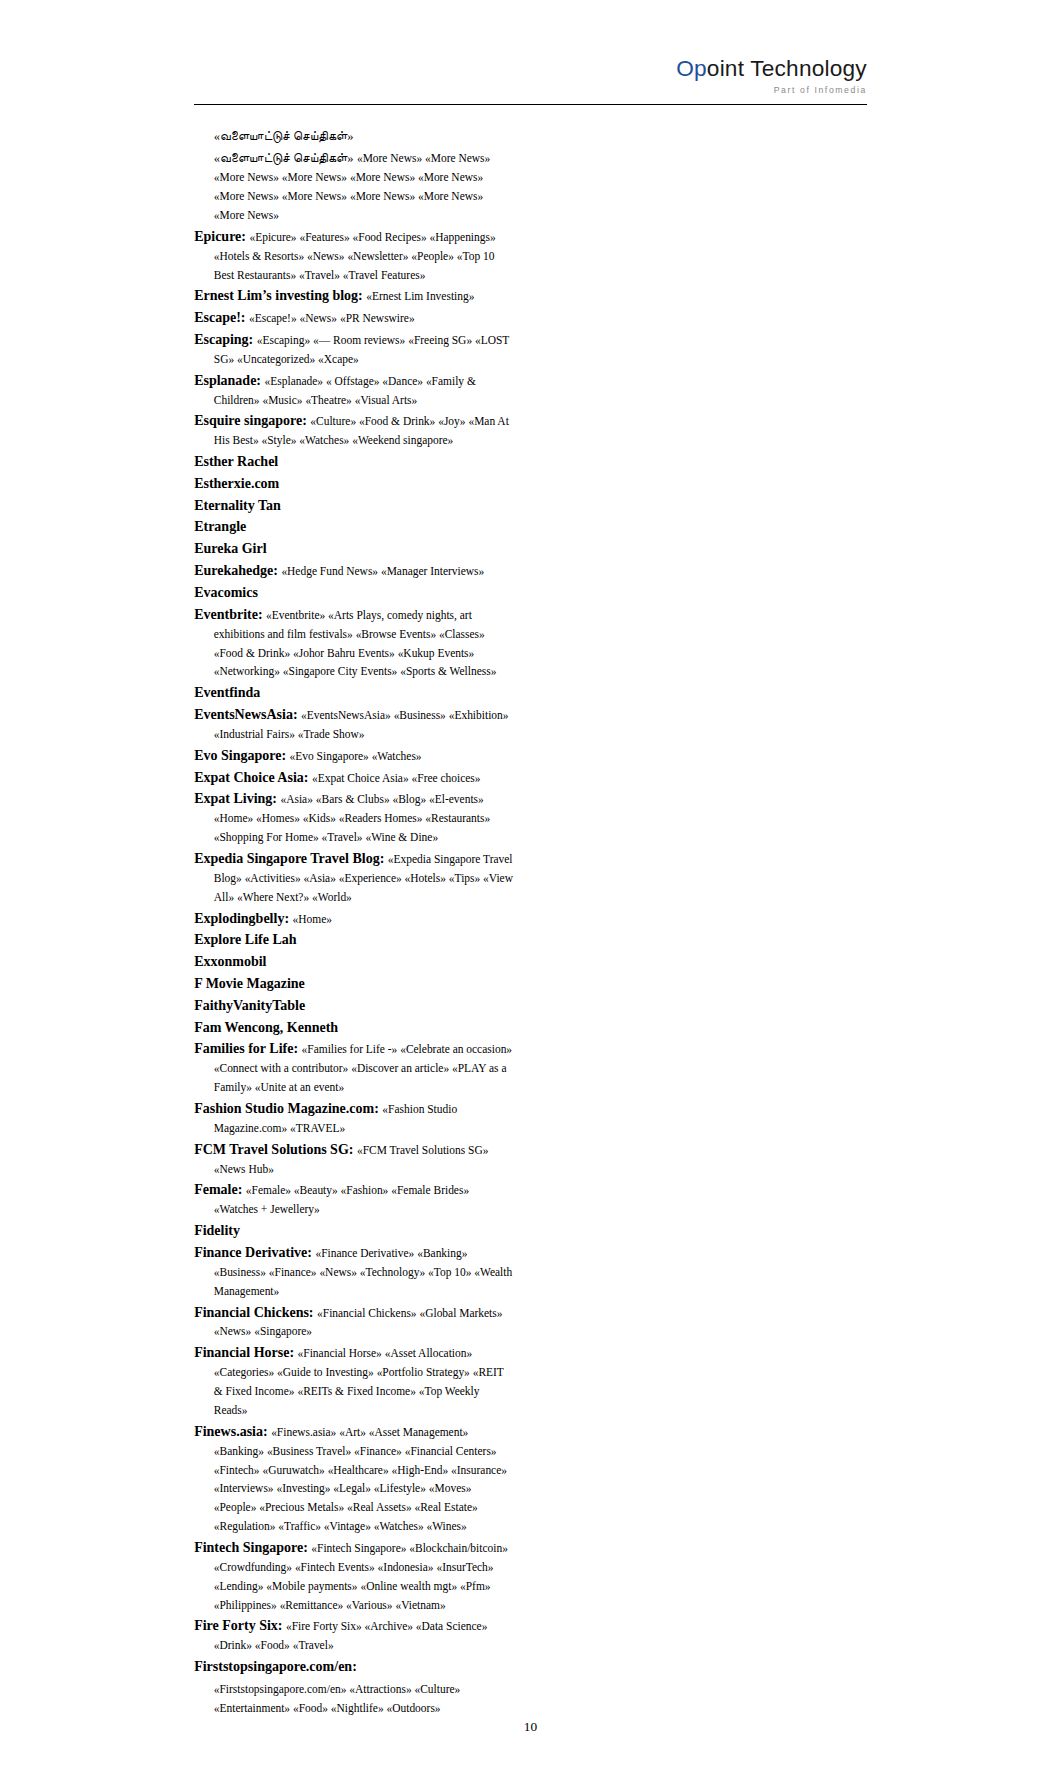Opoint Technology
Part of Infomedia
«வளையாட்டுச் செய்திகள்»
«வளையாட்டுச் செய்திகள்» «More News» «More News» «More News» «More News» «More News» «More News» «More News» «More News» «More News» «More News» «More News»
Epicure: «Epicure» «Features» «Food Recipes» «Happenings» «Hotels & Resorts» «News» «Newsletter» «People» «Top 10 Best Restaurants» «Travel» «Travel Features»
Ernest Lim’s investing blog: «Ernest Lim Investing»
Escape!: «Escape!» «News» «PR Newswire»
Escaping: «Escaping» «— Room reviews» «Freeing SG» «LOST SG» «Uncategorized» «Xcape»
Esplanade: «Esplanade» « Offstage» «Dance» «Family & Children» «Music» «Theatre» «Visual Arts»
Esquire singapore: «Culture» «Food & Drink» «Joy» «Man At His Best» «Style» «Watches» «Weekend singapore»
Esther Rachel
Estherxie.com
Eternality Tan
Etrangle
Eureka Girl
Eurekahedge: «Hedge Fund News» «Manager Interviews»
Evacomics
Eventbrite: «Eventbrite» «Arts Plays, comedy nights, art exhibitions and film festivals» «Browse Events» «Classes» «Food & Drink» «Johor Bahru Events» «Kukup Events» «Networking» «Singapore City Events» «Sports & Wellness»
Eventfinda
EventsNewsAsia: «EventsNewsAsia» «Business» «Exhibition» «Industrial Fairs» «Trade Show»
Evo Singapore: «Evo Singapore» «Watches»
Expat Choice Asia: «Expat Choice Asia» «Free choices»
Expat Living: «Asia» «Bars & Clubs» «Blog» «El-events» «Home» «Homes» «Kids» «Readers Homes» «Restaurants» «Shopping For Home» «Travel» «Wine & Dine»
Expedia Singapore Travel Blog: «Expedia Singapore Travel Blog» «Activities» «Asia» «Experience» «Hotels» «Tips» «View All» «Where Next?» «World»
Explodingbelly: «Home»
Explore Life Lah
Exxonmobil
F Movie Magazine
FaithyVanityTable
Fam Wencong, Kenneth
Families for Life: «Families for Life -» «Celebrate an occasion» «Connect with a contributor» «Discover an article» «PLAY as a Family» «Unite at an event»
Fashion Studio Magazine.com: «Fashion Studio Magazine.com» «TRAVEL»
FCM Travel Solutions SG: «FCM Travel Solutions SG» «News Hub»
Female: «Female» «Beauty» «Fashion» «Female Brides» «Watches + Jewellery»
Fidelity
Finance Derivative: «Finance Derivative» «Banking» «Business» «Finance» «News» «Technology» «Top 10» «Wealth Management»
Financial Chickens: «Financial Chickens» «Global Markets» «News» «Singapore»
Financial Horse: «Financial Horse» «Asset Allocation» «Categories» «Guide to Investing» «Portfolio Strategy» «REIT & Fixed Income» «REITs & Fixed Income» «Top Weekly Reads»
Finews.asia: «Finews.asia» «Art» «Asset Management» «Banking» «Business Travel» «Finance» «Financial Centers» «Fintech» «Guruwatch» «Healthcare» «High-End» «Insurance» «Interviews» «Investing» «Legal» «Lifestyle» «Moves» «People» «Precious Metals» «Real Assets» «Real Estate» «Regulation» «Traffic» «Vintage» «Watches» «Wines»
Fintech Singapore: «Fintech Singapore» «Blockchain/bitcoin» «Crowdfunding» «Fintech Events» «Indonesia» «InsurTech» «Lending» «Mobile payments» «Online wealth mgt» «Pfm» «Philippines» «Remittance» «Various» «Vietnam»
Fire Forty Six: «Fire Forty Six» «Archive» «Data Science» «Drink» «Food» «Travel»
Firststopsingapore.com/en:
«Firststopsingapore.com/en» «Attractions» «Culture» «Entertainment» «Food» «Nightlife» «Outdoors»
10